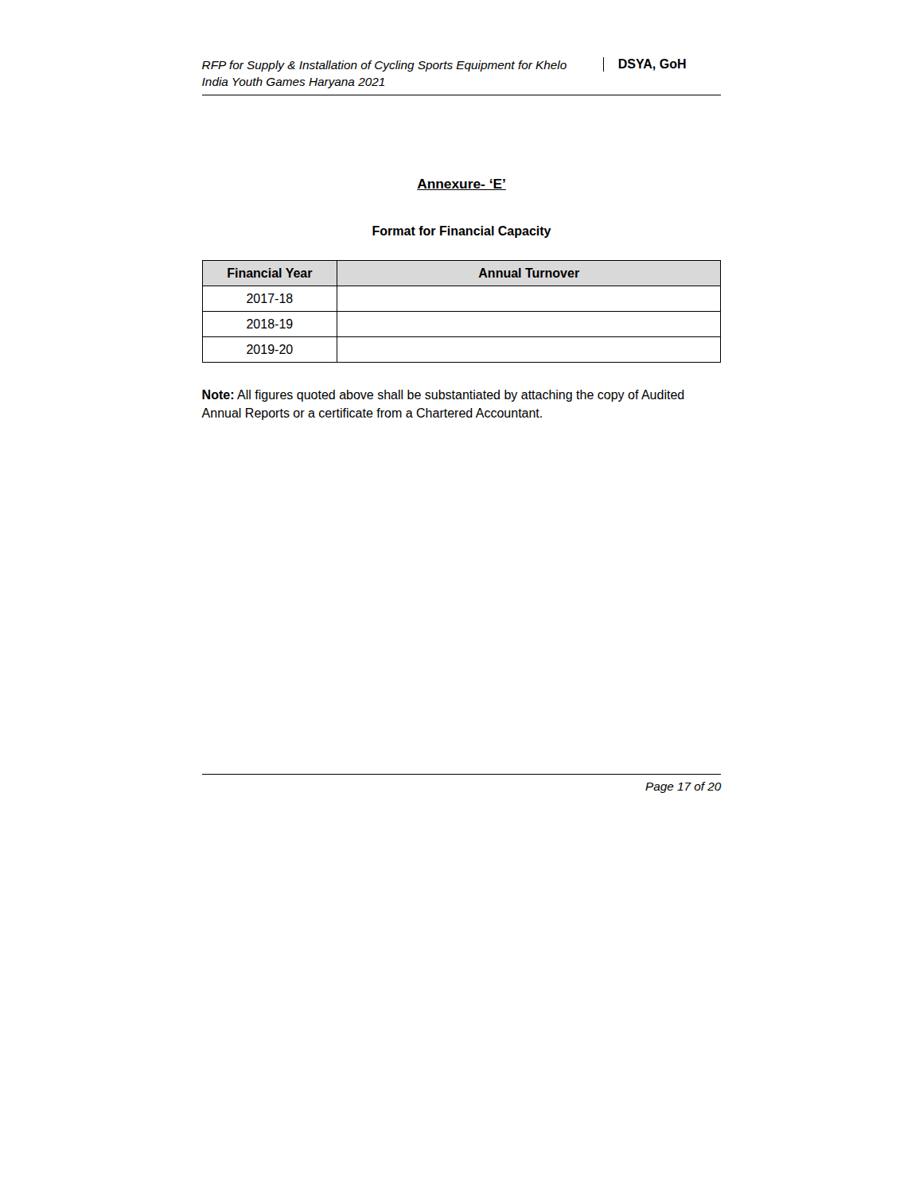RFP for Supply & Installation of Cycling Sports Equipment for Khelo India Youth Games Haryana 2021
DSYA, GoH
Annexure- ‘E’
Format for Financial Capacity
| Financial Year | Annual Turnover |
| --- | --- |
| 2017-18 | |
| 2018-19 | |
| 2019-20 | |
Note: All figures quoted above shall be substantiated by attaching the copy of Audited Annual Reports or a certificate from a Chartered Accountant.
Page 17 of 20